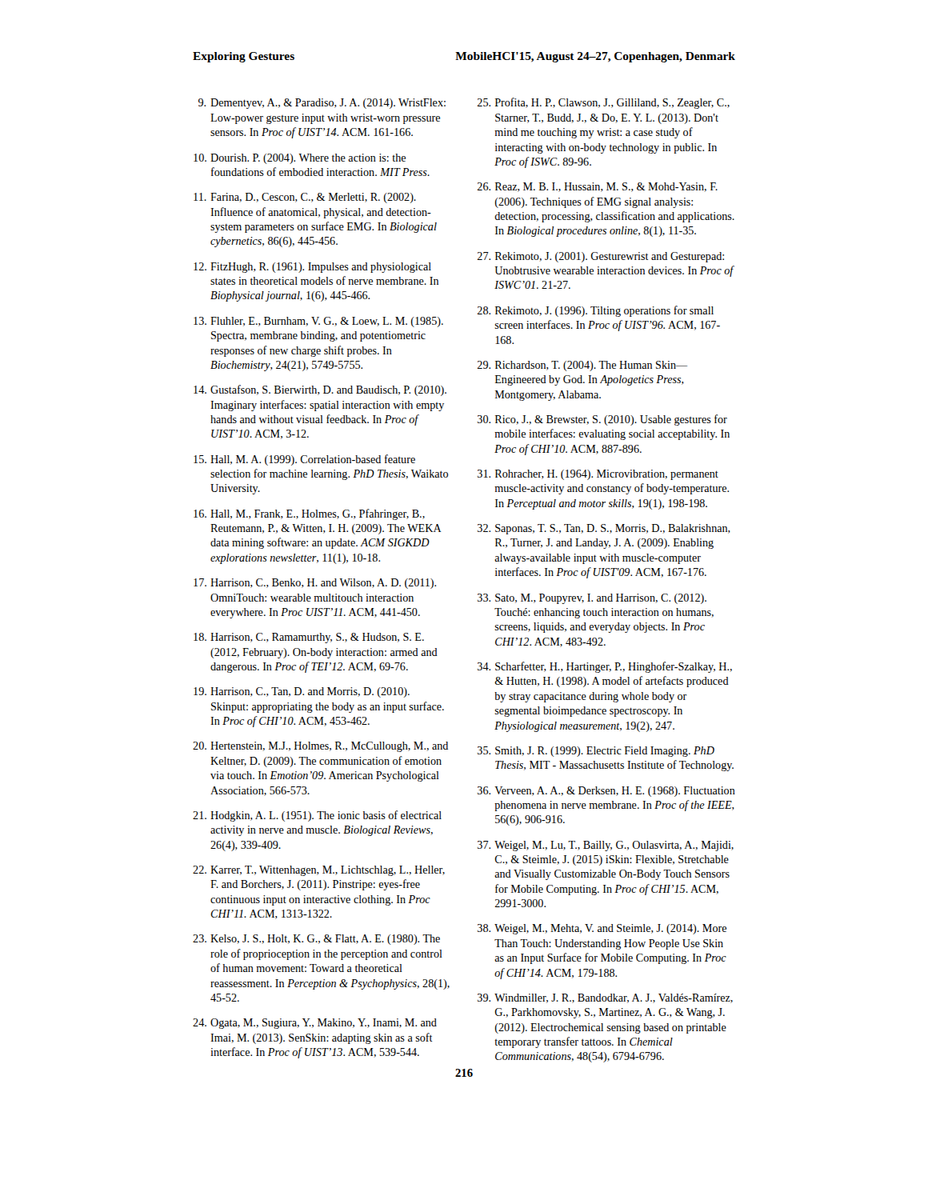Exploring Gestures
MobileHCI'15, August 24–27, Copenhagen, Denmark
9. Dementyev, A., & Paradiso, J. A. (2014). WristFlex: Low-power gesture input with wrist-worn pressure sensors. In Proc of UIST’14. ACM. 161-166.
10. Dourish. P. (2004). Where the action is: the foundations of embodied interaction. MIT Press.
11. Farina, D., Cescon, C., & Merletti, R. (2002). Influence of anatomical, physical, and detection-system parameters on surface EMG. In Biological cybernetics, 86(6), 445-456.
12. FitzHugh, R. (1961). Impulses and physiological states in theoretical models of nerve membrane. In Biophysical journal, 1(6), 445-466.
13. Fluhler, E., Burnham, V. G., & Loew, L. M. (1985). Spectra, membrane binding, and potentiometric responses of new charge shift probes. In Biochemistry, 24(21), 5749-5755.
14. Gustafson, S. Bierwirth, D. and Baudisch, P. (2010). Imaginary interfaces: spatial interaction with empty hands and without visual feedback. In Proc of UIST’10. ACM, 3-12.
15. Hall, M. A. (1999). Correlation-based feature selection for machine learning. PhD Thesis, Waikato University.
16. Hall, M., Frank, E., Holmes, G., Pfahringer, B., Reutemann, P., & Witten, I. H. (2009). The WEKA data mining software: an update. ACM SIGKDD explorations newsletter, 11(1), 10-18.
17. Harrison, C., Benko, H. and Wilson, A. D. (2011). OmniTouch: wearable multitouch interaction everywhere. In Proc UIST’11. ACM, 441-450.
18. Harrison, C., Ramamurthy, S., & Hudson, S. E. (2012, February). On-body interaction: armed and dangerous. In Proc of TEI’12. ACM, 69-76.
19. Harrison, C., Tan, D. and Morris, D. (2010). Skinput: appropriating the body as an input surface. In Proc of CHI’10. ACM, 453-462.
20. Hertenstein, M.J., Holmes, R., McCullough, M., and Keltner, D. (2009). The communication of emotion via touch. In Emotion’09. American Psychological Association, 566-573.
21. Hodgkin, A. L. (1951). The ionic basis of electrical activity in nerve and muscle. Biological Reviews, 26(4), 339-409.
22. Karrer, T., Wittenhagen, M., Lichtschlag, L., Heller, F. and Borchers, J. (2011). Pinstripe: eyes-free continuous input on interactive clothing. In Proc CHI’11. ACM, 1313-1322.
23. Kelso, J. S., Holt, K. G., & Flatt, A. E. (1980). The role of proprioception in the perception and control of human movement: Toward a theoretical reassessment. In Perception & Psychophysics, 28(1), 45-52.
24. Ogata, M., Sugiura, Y., Makino, Y., Inami, M. and Imai, M. (2013). SenSkin: adapting skin as a soft interface. In Proc of UIST’13. ACM, 539-544.
25. Profita, H. P., Clawson, J., Gilliland, S., Zeagler, C., Starner, T., Budd, J., & Do, E. Y. L. (2013). Don't mind me touching my wrist: a case study of interacting with on-body technology in public. In Proc of ISWC. 89-96.
26. Reaz, M. B. I., Hussain, M. S., & Mohd-Yasin, F. (2006). Techniques of EMG signal analysis: detection, processing, classification and applications. In Biological procedures online, 8(1), 11-35.
27. Rekimoto, J. (2001). Gesturewrist and Gesturepad: Unobtrusive wearable interaction devices. In Proc of ISWC’01. 21-27.
28. Rekimoto, J. (1996). Tilting operations for small screen interfaces. In Proc of UIST’96. ACM, 167-168.
29. Richardson, T. (2004). The Human Skin—Engineered by God. In Apologetics Press, Montgomery, Alabama.
30. Rico, J., & Brewster, S. (2010). Usable gestures for mobile interfaces: evaluating social acceptability. In Proc of CHI’10. ACM, 887-896.
31. Rohracher, H. (1964). Microvibration, permanent muscle-activity and constancy of body-temperature. In Perceptual and motor skills, 19(1), 198-198.
32. Saponas, T. S., Tan, D. S., Morris, D., Balakrishnan, R., Turner, J. and Landay, J. A. (2009). Enabling always-available input with muscle-computer interfaces. In Proc of UIST'09. ACM, 167-176.
33. Sato, M., Poupyrev, I. and Harrison, C. (2012). Touché: enhancing touch interaction on humans, screens, liquids, and everyday objects. In Proc CHI’12. ACM, 483-492.
34. Scharfetter, H., Hartinger, P., Hinghofer-Szalkay, H., & Hutten, H. (1998). A model of artefacts produced by stray capacitance during whole body or segmental bioimpedance spectroscopy. In Physiological measurement, 19(2), 247.
35. Smith, J. R. (1999). Electric Field Imaging. PhD Thesis, MIT - Massachusetts Institute of Technology.
36. Verveen, A. A., & Derksen, H. E. (1968). Fluctuation phenomena in nerve membrane. In Proc of the IEEE, 56(6), 906-916.
37. Weigel, M., Lu, T., Bailly, G., Oulasvirta, A., Majidi, C., & Steimle, J. (2015) iSkin: Flexible, Stretchable and Visually Customizable On-Body Touch Sensors for Mobile Computing. In Proc of CHI’15. ACM, 2991-3000.
38. Weigel, M., Mehta, V. and Steimle, J. (2014). More Than Touch: Understanding How People Use Skin as an Input Surface for Mobile Computing. In Proc of CHI’14. ACM, 179-188.
39. Windmiller, J. R., Bandodkar, A. J., Valdés-Ramírez, G., Parkhomovsky, S., Martinez, A. G., & Wang, J. (2012). Electrochemical sensing based on printable temporary transfer tattoos. In Chemical Communications, 48(54), 6794-6796.
216